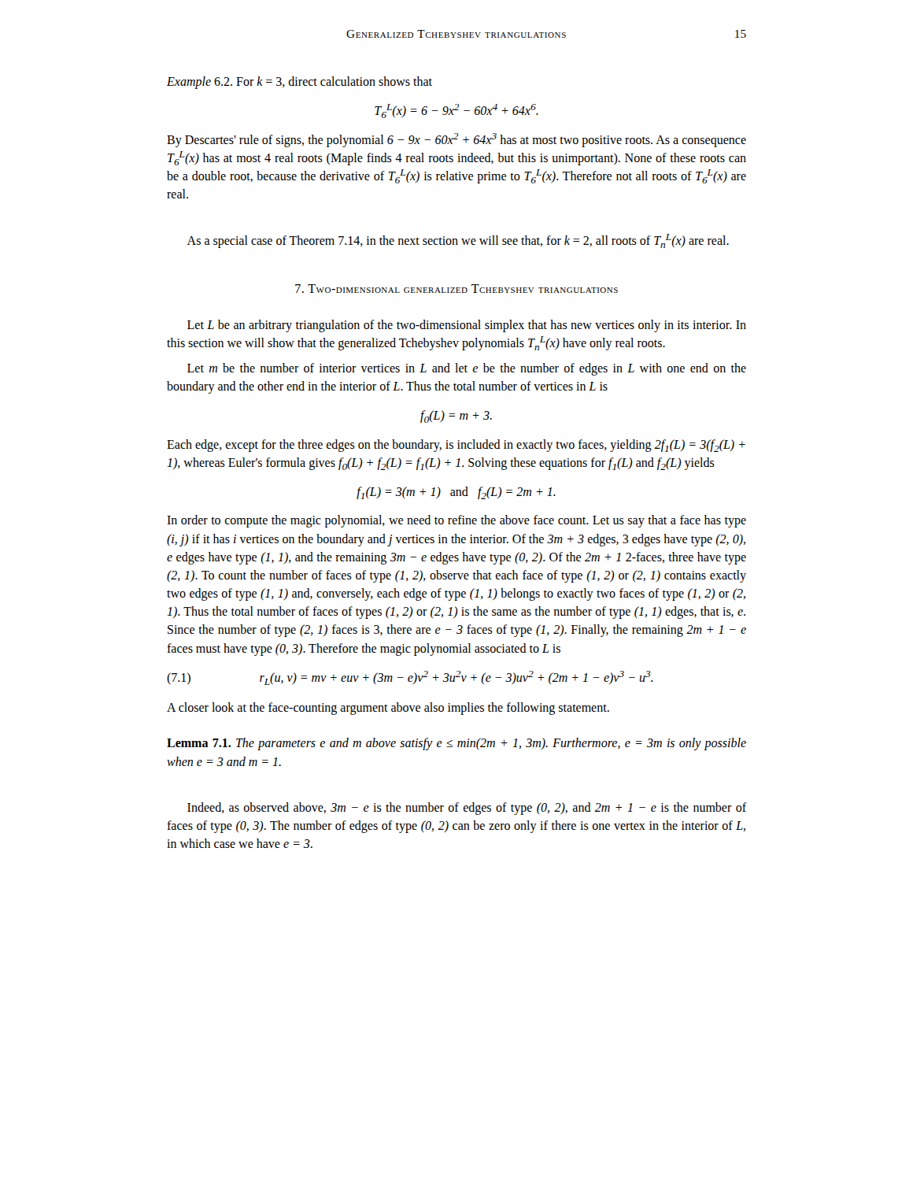Generalized Tchebyshev triangulations 15
Example 6.2. For k = 3, direct calculation shows that
T6L(x) = 6 − 9x2 − 60x4 + 64x6.
By Descartes' rule of signs, the polynomial 6 − 9x − 60x2 + 64x3 has at most two positive roots. As a consequence T6L(x) has at most 4 real roots (Maple finds 4 real roots indeed, but this is unimportant). None of these roots can be a double root, because the derivative of T6L(x) is relative prime to T6L(x). Therefore not all roots of T6L(x) are real.
As a special case of Theorem 7.14, in the next section we will see that, for k = 2, all roots of TnL(x) are real.
7. Two-dimensional generalized Tchebyshev triangulations
Let L be an arbitrary triangulation of the two-dimensional simplex that has new vertices only in its interior. In this section we will show that the generalized Tchebyshev polynomials TnL(x) have only real roots.
Let m be the number of interior vertices in L and let e be the number of edges in L with one end on the boundary and the other end in the interior of L. Thus the total number of vertices in L is
f0(L) = m + 3.
Each edge, except for the three edges on the boundary, is included in exactly two faces, yielding 2f1(L) = 3(f2(L) + 1), whereas Euler's formula gives f0(L) + f2(L) = f1(L) + 1. Solving these equations for f1(L) and f2(L) yields
f1(L) = 3(m + 1) and f2(L) = 2m + 1.
In order to compute the magic polynomial, we need to refine the above face count. Let us say that a face has type (i, j) if it has i vertices on the boundary and j vertices in the interior. Of the 3m + 3 edges, 3 edges have type (2, 0), e edges have type (1, 1), and the remaining 3m − e edges have type (0, 2). Of the 2m + 1 2-faces, three have type (2, 1). To count the number of faces of type (1, 2), observe that each face of type (1, 2) or (2, 1) contains exactly two edges of type (1, 1) and, conversely, each edge of type (1, 1) belongs to exactly two faces of type (1, 2) or (2, 1). Thus the total number of faces of types (1, 2) or (2, 1) is the same as the number of type (1, 1) edges, that is, e. Since the number of type (2, 1) faces is 3, there are e − 3 faces of type (1, 2). Finally, the remaining 2m + 1 − e faces must have type (0, 3). Therefore the magic polynomial associated to L is
(7.1) rL(u, v) = mv + euv + (3m − e)v2 + 3u2v + (e − 3)uv2 + (2m + 1 − e)v3 − u3.
A closer look at the face-counting argument above also implies the following statement.
Lemma 7.1. The parameters e and m above satisfy e ≤ min(2m + 1, 3m). Furthermore, e = 3m is only possible when e = 3 and m = 1.
Indeed, as observed above, 3m − e is the number of edges of type (0, 2), and 2m + 1 − e is the number of faces of type (0, 3). The number of edges of type (0, 2) can be zero only if there is one vertex in the interior of L, in which case we have e = 3.